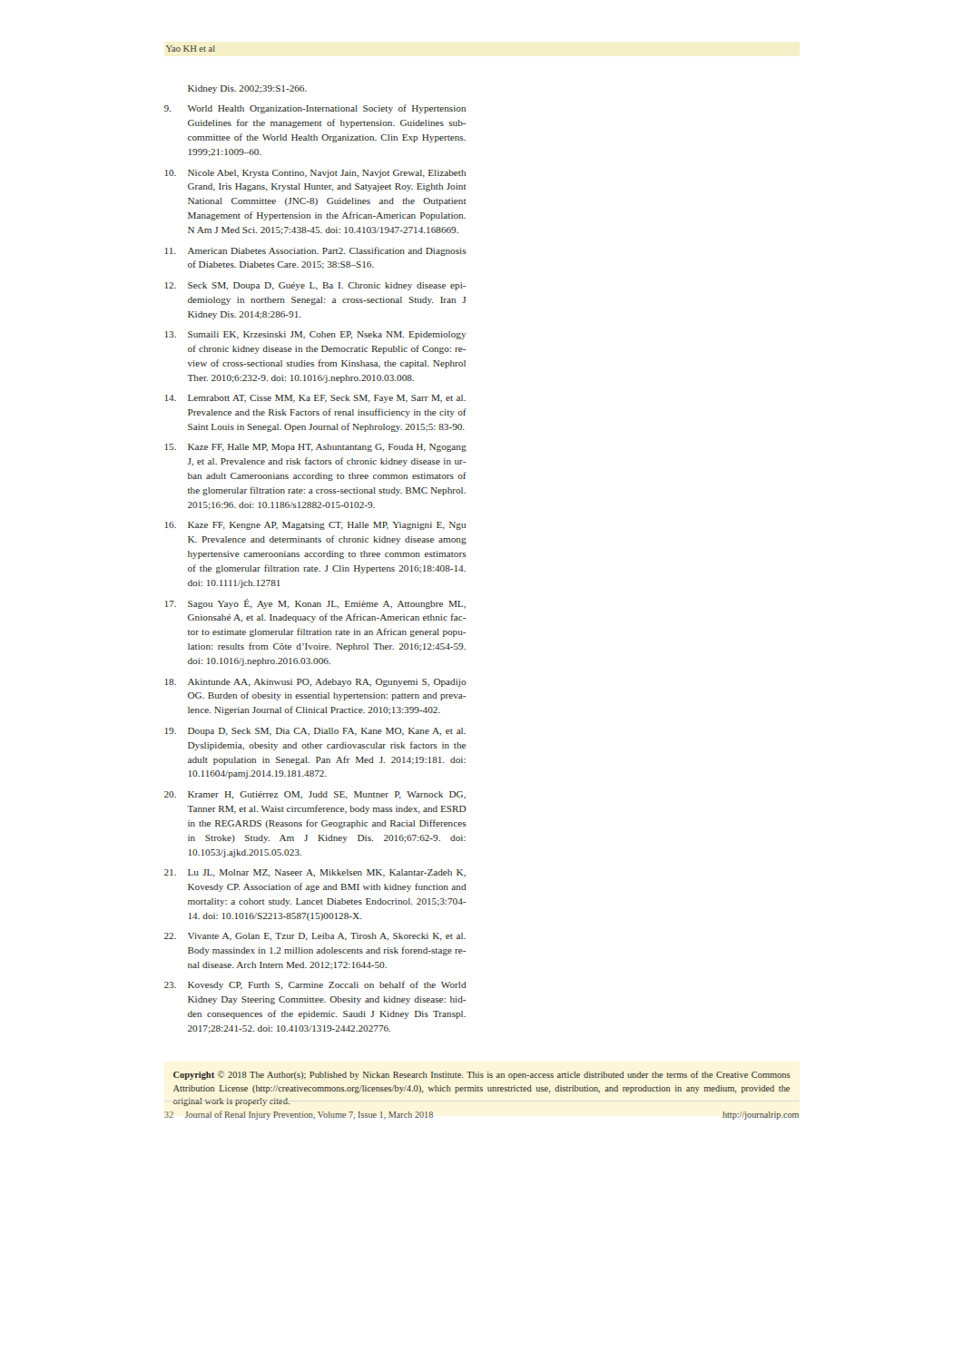Yao KH et al
Kidney Dis. 2002;39:S1-266.
9. World Health Organization-International Society of Hypertension Guidelines for the management of hypertension. Guidelines sub-committee of the World Health Organization. Clin Exp Hypertens. 1999;21:1009–60.
10. Nicole Abel, Krysta Contino, Navjot Jain, Navjot Grewal, Elizabeth Grand, Iris Hagans, Krystal Hunter, and Satyajeet Roy. Eighth Joint National Committee (JNC-8) Guidelines and the Outpatient Management of Hypertension in the African-American Population. N Am J Med Sci. 2015;7:438-45. doi: 10.4103/1947-2714.168669.
11. American Diabetes Association. Part2. Classification and Diagnosis of Diabetes. Diabetes Care. 2015; 38:S8–S16.
12. Seck SM, Doupa D, Guéye L, Ba I. Chronic kidney disease epidemiology in northern Senegal: a cross-sectional Study. Iran J Kidney Dis. 2014;8:286-91.
13. Sumaili EK, Krzesinski JM, Cohen EP, Nseka NM. Epidemiology of chronic kidney disease in the Democratic Republic of Congo: review of cross-sectional studies from Kinshasa, the capital. Nephrol Ther. 2010;6:232-9. doi: 10.1016/j.nephro.2010.03.008.
14. Lemrabott AT, Cisse MM, Ka EF, Seck SM, Faye M, Sarr M, et al. Prevalence and the Risk Factors of renal insufficiency in the city of Saint Louis in Senegal. Open Journal of Nephrology. 2015;5: 83-90.
15. Kaze FF, Halle MP, Mopa HT, Ashuntantang G, Fouda H, Ngogang J, et al. Prevalence and risk factors of chronic kidney disease in urban adult Cameroonians according to three common estimators of the glomerular filtration rate: a cross-sectional study. BMC Nephrol. 2015;16:96. doi: 10.1186/s12882-015-0102-9.
16. Kaze FF, Kengne AP, Magatsing CT, Halle MP, Yiagnigni E, Ngu K. Prevalence and determinants of chronic kidney disease among hypertensive cameroonians according to three common estimators of the glomerular filtration rate. J Clin Hypertens 2016;18:408-14. doi: 10.1111/jch.12781
17. Sagou Yayo É, Aye M, Konan JL, Emième A, Attoungbre ML, Gnionsahé A, et al. Inadequacy of the African-American ethnic factor to estimate glomerular filtration rate in an African general population: results from Côte d’Ivoire. Nephrol Ther. 2016;12:454-59. doi: 10.1016/j.nephro.2016.03.006.
18. Akintunde AA, Akinwusi PO, Adebayo RA, Ogunyemi S, Opadijo OG. Burden of obesity in essential hypertension: pattern and prevalence. Nigerian Journal of Clinical Practice. 2010;13:399-402.
19. Doupa D, Seck SM, Dia CA, Diallo FA, Kane MO, Kane A, et al. Dyslipidemia, obesity and other cardiovascular risk factors in the adult population in Senegal. Pan Afr Med J. 2014;19:181. doi: 10.11604/pamj.2014.19.181.4872.
20. Kramer H, Gutiérrez OM, Judd SE, Muntner P, Warnock DG, Tanner RM, et al. Waist circumference, body mass index, and ESRD in the REGARDS (Reasons for Geographic and Racial Differences in Stroke) Study. Am J Kidney Dis. 2016;67:62-9. doi: 10.1053/j.ajkd.2015.05.023.
21. Lu JL, Molnar MZ, Naseer A, Mikkelsen MK, Kalantar-Zadeh K, Kovesdy CP. Association of age and BMI with kidney function and mortality: a cohort study. Lancet Diabetes Endocrinol. 2015;3:704-14. doi: 10.1016/S2213-8587(15)00128-X.
22. Vivante A, Golan E, Tzur D, Leiba A, Tirosh A, Skorecki K, et al. Body massindex in 1.2 million adolescents and risk forend-stage renal disease. Arch Intern Med. 2012;172:1644-50.
23. Kovesdy CP, Furth S, Carmine Zoccali on behalf of the World Kidney Day Steering Committee. Obesity and kidney disease: hidden consequences of the epidemic. Saudi J Kidney Dis Transpl. 2017;28:241-52. doi: 10.4103/1319-2442.202776.
Copyright © 2018 The Author(s); Published by Nickan Research Institute. This is an open-access article distributed under the terms of the Creative Commons Attribution License (http://creativecommons.org/licenses/by/4.0), which permits unrestricted use, distribution, and reproduction in any medium, provided the original work is properly cited.
32 Journal of Renal Injury Prevention, Volume 7, Issue 1, March 2018
http://journalrip.com